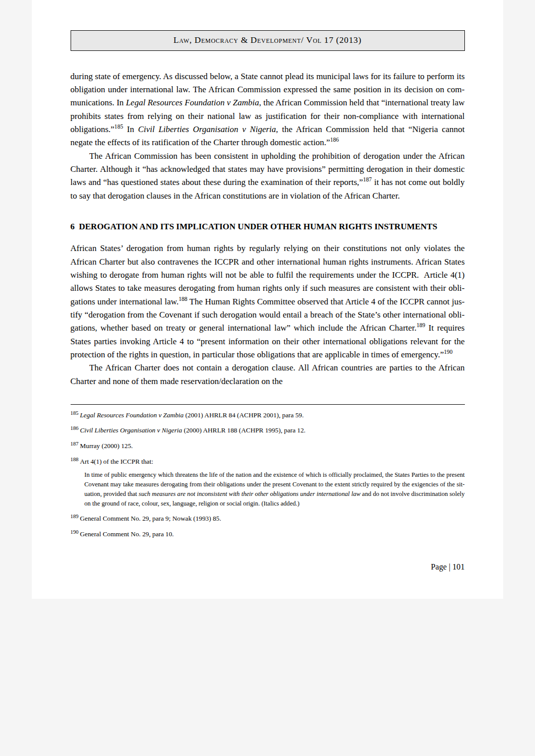Law, Democracy & Development/ Vol 17 (2013)
during state of emergency. As discussed below, a State cannot plead its municipal laws for its failure to perform its obligation under international law. The African Commission expressed the same position in its decision on communications. In Legal Resources Foundation v Zambia, the African Commission held that “international treaty law prohibits states from relying on their national law as justification for their non-compliance with international obligations.”185 In Civil Liberties Organisation v Nigeria, the African Commission held that “Nigeria cannot negate the effects of its ratification of the Charter through domestic action.”186
The African Commission has been consistent in upholding the prohibition of derogation under the African Charter. Although it “has acknowledged that states may have provisions” permitting derogation in their domestic laws and “has questioned states about these during the examination of their reports,”187 it has not come out boldly to say that derogation clauses in the African constitutions are in violation of the African Charter.
6 Derogation and its implication under other human rights instruments
African States’ derogation from human rights by regularly relying on their constitutions not only violates the African Charter but also contravenes the ICCPR and other international human rights instruments. African States wishing to derogate from human rights will not be able to fulfil the requirements under the ICCPR. Article 4(1) allows States to take measures derogating from human rights only if such measures are consistent with their obligations under international law.188 The Human Rights Committee observed that Article 4 of the ICCPR cannot justify “derogation from the Covenant if such derogation would entail a breach of the State’s other international obligations, whether based on treaty or general international law” which include the African Charter.189 It requires States parties invoking Article 4 to “present information on their other international obligations relevant for the protection of the rights in question, in particular those obligations that are applicable in times of emergency.”190
The African Charter does not contain a derogation clause. All African countries are parties to the African Charter and none of them made reservation/declaration on the
185 Legal Resources Foundation v Zambia (2001) AHRLR 84 (ACHPR 2001), para 59.
186 Civil Liberties Organisation v Nigeria (2000) AHRLR 188 (ACHPR 1995), para 12.
187 Murray (2000) 125.
188 Art 4(1) of the ICCPR that:
In time of public emergency which threatens the life of the nation and the existence of which is officially proclaimed, the States Parties to the present Covenant may take measures derogating from their obligations under the present Covenant to the extent strictly required by the exigencies of the situation, provided that such measures are not inconsistent with their other obligations under international law and do not involve discrimination solely on the ground of race, colour, sex, language, religion or social origin. (Italics added.)
189 General Comment No. 29, para 9; Nowak (1993) 85.
190 General Comment No. 29, para 10.
Page | 101